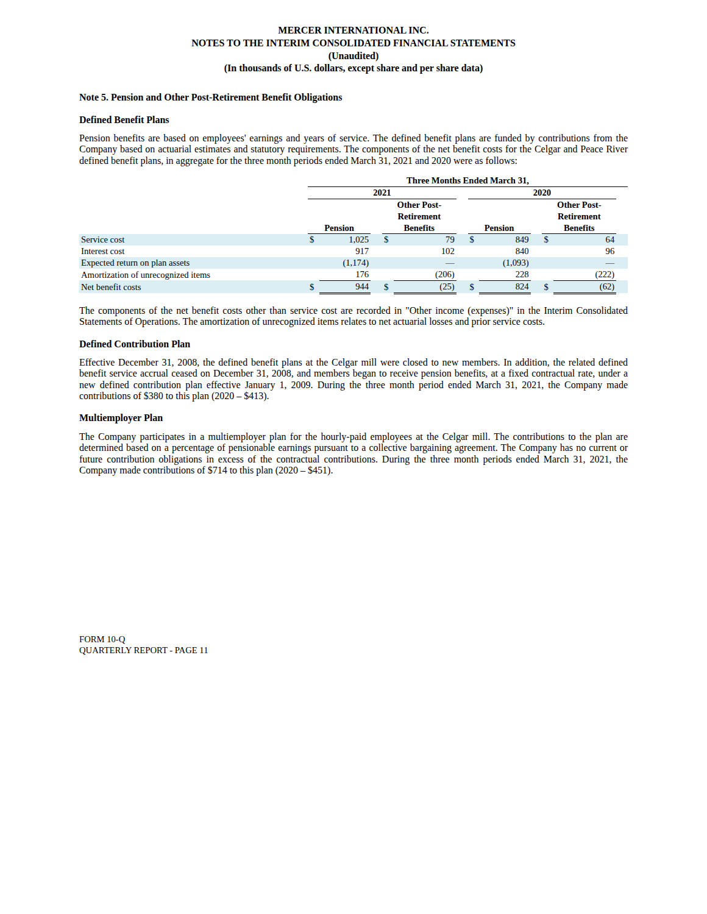MERCER INTERNATIONAL INC.
NOTES TO THE INTERIM CONSOLIDATED FINANCIAL STATEMENTS
(Unaudited)
(In thousands of U.S. dollars, except share and per share data)
Note 5. Pension and Other Post-Retirement Benefit Obligations
Defined Benefit Plans
Pension benefits are based on employees' earnings and years of service. The defined benefit plans are funded by contributions from the Company based on actuarial estimates and statutory requirements. The components of the net benefit costs for the Celgar and Peace River defined benefit plans, in aggregate for the three month periods ended March 31, 2021 and 2020 were as follows:
| | Three Months Ended March 31, |
| --- | --- |
| | 2021 | | 2020 | |
| | | | Other Post- | | | | Other Post- | |
| | | | Retirement | | | | Retirement | |
| | Pension | | Benefits | | Pension | | Benefits | |
| Service cost | $ | 1,025 | | $ | 79 | | $ | 849 | | $ | 64 | |
| Interest cost | | 917 | | | 102 | | | 840 | | | 96 | |
| Expected return on plan assets | | (1,174) | | | — | | | (1,093) | | | — | |
| Amortization of unrecognized items | | 176 | | | (206) | | | 228 | | | (222) | |
| Net benefit costs | $ | 944 | | $ | (25) | | $ | 824 | | $ | (62) | |
The components of the net benefit costs other than service cost are recorded in "Other income (expenses)" in the Interim Consolidated Statements of Operations. The amortization of unrecognized items relates to net actuarial losses and prior service costs.
Defined Contribution Plan
Effective December 31, 2008, the defined benefit plans at the Celgar mill were closed to new members. In addition, the related defined benefit service accrual ceased on December 31, 2008, and members began to receive pension benefits, at a fixed contractual rate, under a new defined contribution plan effective January 1, 2009. During the three month period ended March 31, 2021, the Company made contributions of $380 to this plan (2020 – $413).
Multiemployer Plan
The Company participates in a multiemployer plan for the hourly-paid employees at the Celgar mill. The contributions to the plan are determined based on a percentage of pensionable earnings pursuant to a collective bargaining agreement. The Company has no current or future contribution obligations in excess of the contractual contributions. During the three month periods ended March 31, 2021, the Company made contributions of $714 to this plan (2020 – $451).
FORM 10-Q
QUARTERLY REPORT - PAGE 11